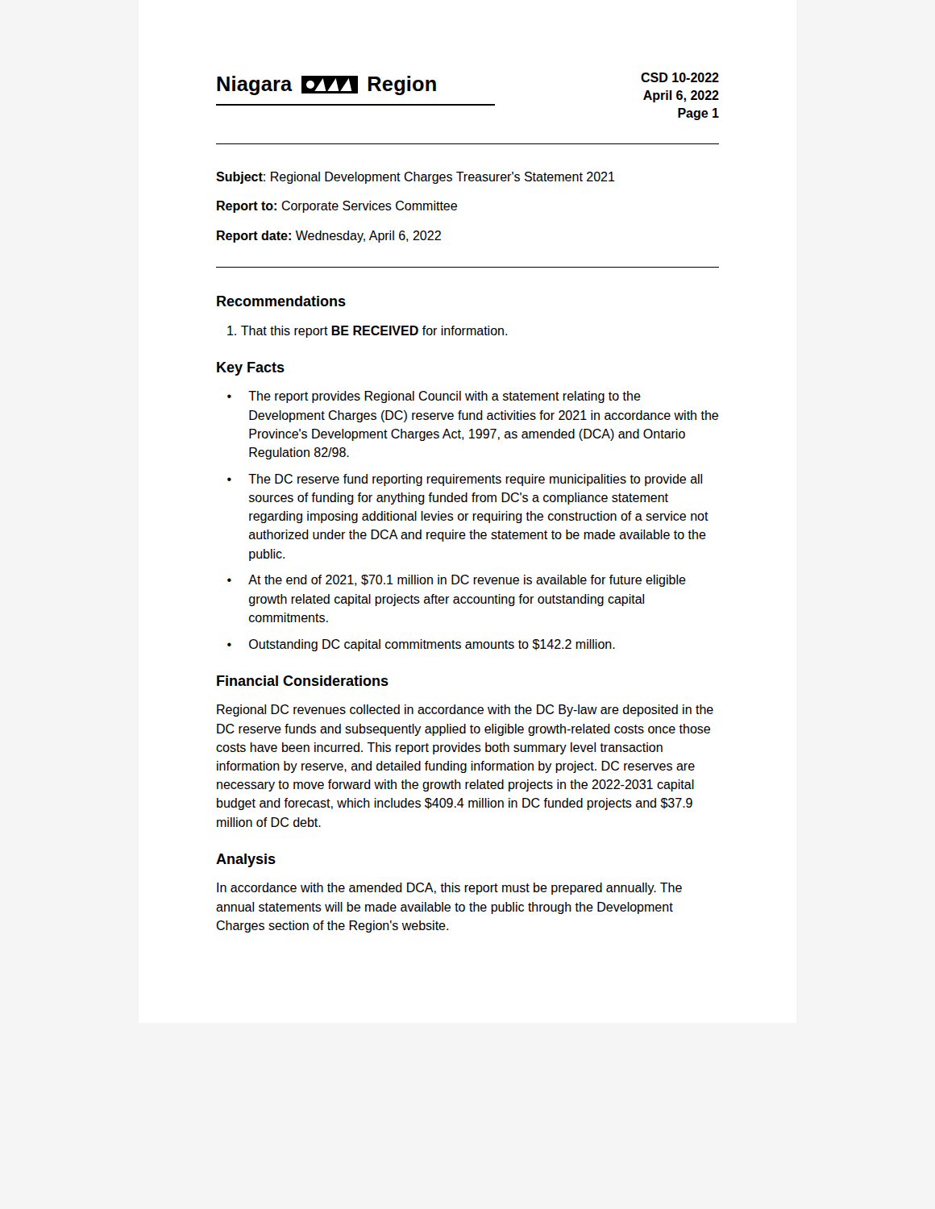Niagara Region
CSD 10-2022
April 6, 2022
Page 1
Subject: Regional Development Charges Treasurer's Statement 2021
Report to: Corporate Services Committee
Report date: Wednesday, April 6, 2022
Recommendations
That this report BE RECEIVED for information.
Key Facts
The report provides Regional Council with a statement relating to the Development Charges (DC) reserve fund activities for 2021 in accordance with the Province's Development Charges Act, 1997, as amended (DCA) and Ontario Regulation 82/98.
The DC reserve fund reporting requirements require municipalities to provide all sources of funding for anything funded from DC's a compliance statement regarding imposing additional levies or requiring the construction of a service not authorized under the DCA and require the statement to be made available to the public.
At the end of 2021, $70.1 million in DC revenue is available for future eligible growth related capital projects after accounting for outstanding capital commitments.
Outstanding DC capital commitments amounts to $142.2 million.
Financial Considerations
Regional DC revenues collected in accordance with the DC By-law are deposited in the DC reserve funds and subsequently applied to eligible growth-related costs once those costs have been incurred. This report provides both summary level transaction information by reserve, and detailed funding information by project. DC reserves are necessary to move forward with the growth related projects in the 2022-2031 capital budget and forecast, which includes $409.4 million in DC funded projects and $37.9 million of DC debt.
Analysis
In accordance with the amended DCA, this report must be prepared annually. The annual statements will be made available to the public through the Development Charges section of the Region's website.